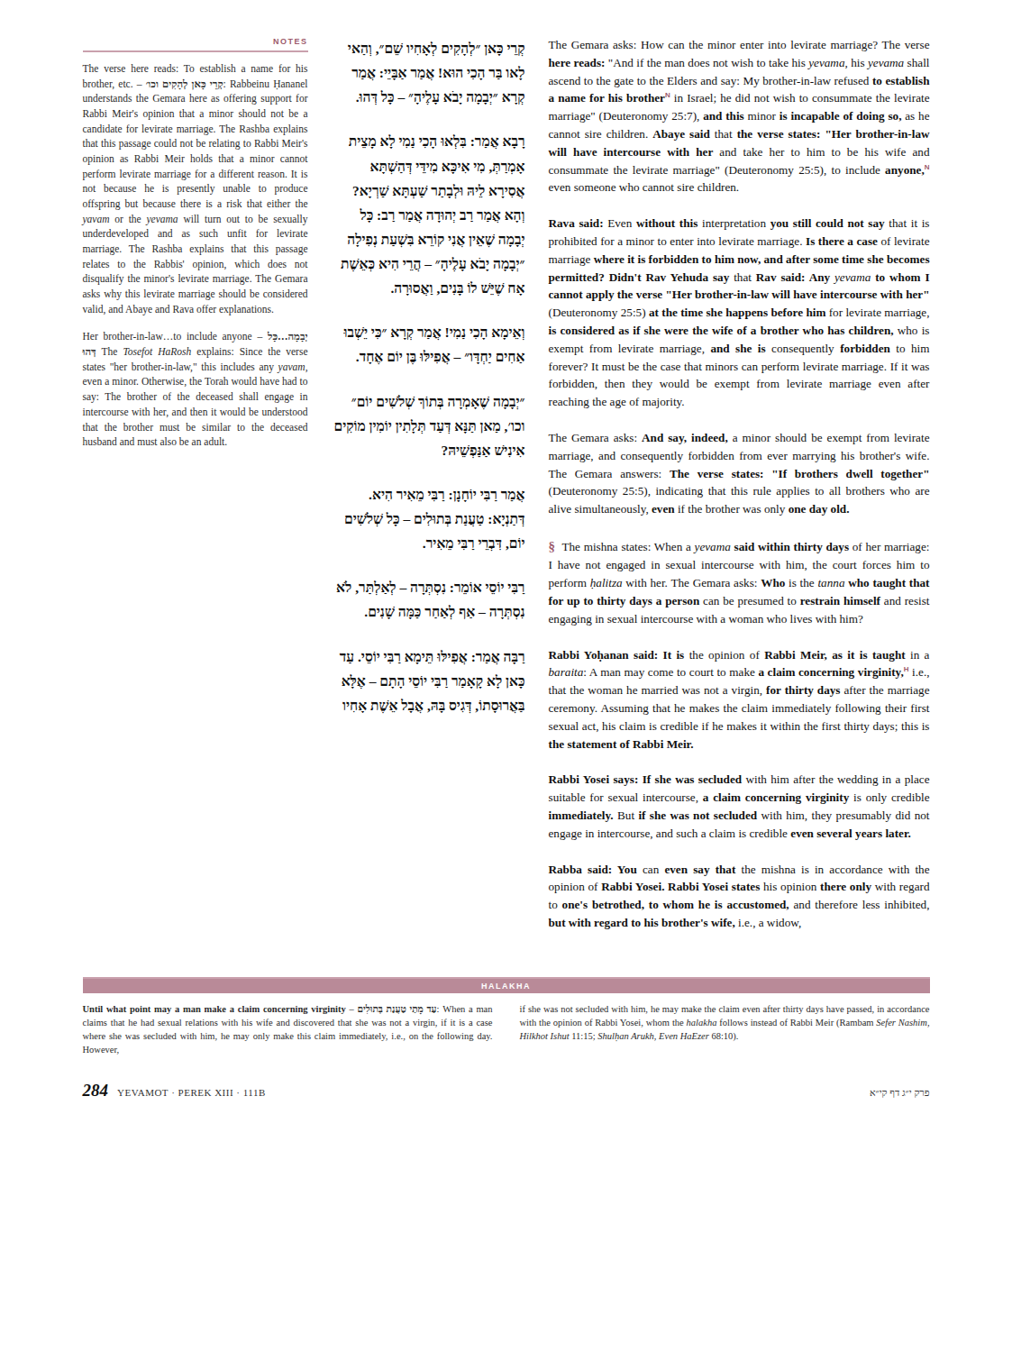NOTES
The verse here reads: To establish a name for his brother, etc. – קְרֵי כָּאן לְהָקִים וכו׳: Rabbeinu Ḥananel understands the Gemara here as offering support for Rabbi Meir's opinion that a minor should not be a candidate for levirate marriage. The Rashba explains that this passage could not be relating to Rabbi Meir's opinion as Rabbi Meir holds that a minor cannot perform levirate marriage for a different reason. It is not because he is presently unable to produce offspring but because there is a risk that either the yavam or the yevama will turn out to be sexually underdeveloped and as such unfit for levirate marriage. The Rashba explains that this passage relates to the Rabbis' opinion, which does not disqualify the minor's levirate marriage. The Gemara asks why this levirate marriage should be considered valid, and Abaye and Rava offer explanations.
Her brother-in-law…to include anyone – יְבָמָה…כָּל דְּהוּ The Tosefot HaRosh explains: Since the verse states "her brother-in-law," this includes any yavam, even a minor. Otherwise, the Torah would have had to say: The brother of the deceased shall engage in intercourse with her, and then it would be understood that the brother must be similar to the deceased husband and must also be an adult.
קְרֵי כָּאן ״לְהָקִים לְאָחִיו שֵׁם״, וְהַאי לָאו בַּר הָכִי הוּא! אֲמַר אַבָּיֵי: אֲמַר קְרָא ״יְבָמָה יָבֹא עָלֶיהָ״ – כָּל דְּהוּ.
רָבָא אֲמַר: בִּלְאוּ הָכִי נַמִי לָא מָצֵית אָמְרַתְּ, מִי אִיכָּא מִידֵּי דְּהַשְׁתָּא אֲסִירָא לֵיהּ וּלְבָתַר שַׁעְתָּא שַׁרְיָא? וְהָא אֲמַר רַב יְהוּדָה אֲמַר רַב: כָּל יְבָמָה שֶׁאֵין אֲנִי קוֹרֵא בִּשְׁעַת נְפִילָה ״יְבָמָה יָבֹא עָלֶיהָ״ – הֲרֵי הִיא כְּאֵשֶׁת אָח שֶׁיֵּשׁ לוֹ בָּנִים, וַאֲסוּרָה.
וְאֵימָא הָכִי נַמִי! אֲמַר קְרָא ״כִּי יֵשְׁבוּ אַחִים יַחְדָּו״ – אֲפִילּוּ בֶּן יוֹם אֶחָד.
״יְבָמָה שֶׁאָמְרָה בְּתוֹךְ שְׁלֹשִׁים יוֹם״ וכו׳, מַאן תַּנָּא דְּעַד תְּלָתִין יוֹמִין מוֹקִים אִינִישׁ אַנַּפְשֵׁיהּ?
אֲמַר רַבִּי יוֹחָנָן: רַבִּי מֵאִיר הִיא. דְּתַנְיָא: טַעֲנַת בְּתוּלִים – כָּל שְׁלֹשִׁים יוֹם, דִּבְרֵי רַבִּי מֵאִיר.
רַבִּי יוֹסֵי אוֹמֵר: נִסְתְּרָה – לְאַלְתַּר, לֹא נִסְתְּרָה – אַף לְאַחַר כַּמָּה שָׁנִים.
רַבָּה אֲמַר: אֲפִילּוּ תֵּימָא רַבִּי יוֹסֵי. עַד כָּאן לָא קָאָמַר רַבִּי יוֹסֵי הָתָם – אֶלָּא בַּאֲרוּסָתוֹ, דְּגִיס בָּהּ, אֲבָל אֵשֶׁת אָחִיו
The Gemara asks: How can the minor enter into levirate marriage? The verse here reads: "And if the man does not wish to take his yevama, his yevama shall ascend to the gate to the Elders and say: My brother-in-law refused to establish a name for his brother N in Israel; he did not wish to consummate the levirate marriage" (Deuteronomy 25:7), and this minor is incapable of doing so, as he cannot sire children. Abaye said that the verse states: "Her brother-in-law will have intercourse with her and take her to him to be his wife and consummate the levirate marriage" (Deuteronomy 25:5), to include anyone, N even someone who cannot sire children.
Rava said: Even without this interpretation you still could not say that it is prohibited for a minor to enter into levirate marriage. Is there a case of levirate marriage where it is forbidden to him now, and after some time she becomes permitted? Didn't Rav Yehuda say that Rav said: Any yevama to whom I cannot apply the verse "Her brother-in-law will have intercourse with her" (Deuteronomy 25:5) at the time she happens before him for levirate marriage, is considered as if she were the wife of a brother who has children, who is exempt from levirate marriage, and she is consequently forbidden to him forever? It must be the case that minors can perform levirate marriage. If it was forbidden, then they would be exempt from levirate marriage even after reaching the age of majority.
The Gemara asks: And say, indeed, a minor should be exempt from levirate marriage, and consequently forbidden from ever marrying his brother's wife. The Gemara answers: The verse states: "If brothers dwell together" (Deuteronomy 25:5), indicating that this rule applies to all brothers who are alive simultaneously, even if the brother was only one day old.
§ The mishna states: When a yevama said within thirty days of her marriage: I have not engaged in sexual intercourse with him, the court forces him to perform ḥalitza with her. The Gemara asks: Who is the tanna who taught that for up to thirty days a person can be presumed to restrain himself and resist engaging in sexual intercourse with a woman who lives with him?
Rabbi Yoḥanan said: It is the opinion of Rabbi Meir, as it is taught in a baraita: A man may come to court to make a claim concerning virginity, H i.e., that the woman he married was not a virgin, for thirty days after the marriage ceremony. Assuming that he makes the claim immediately following their first sexual act, his claim is credible if he makes it within the first thirty days; this is the statement of Rabbi Meir.
Rabbi Yosei says: If she was secluded with him after the wedding in a place suitable for sexual intercourse, a claim concerning virginity is only credible immediately. But if she was not secluded with him, they presumably did not engage in intercourse, and such a claim is credible even several years later.
Rabba said: You can even say that the mishna is in accordance with the opinion of Rabbi Yosei. Rabbi Yosei states his opinion there only with regard to one's betrothed, to whom he is accustomed, and therefore less inhibited, but with regard to his brother's wife, i.e., a widow,
HALAKHA
Until what point may a man make a claim concerning virginity – עַד מָתַי טַעֲנַת בְּתוּלִים: When a man claims that he had sexual relations with his wife and discovered that she was not a virgin, if it is a case where she was secluded with him, he may only make this claim immediately, i.e., on the following day. However,
if she was not secluded with him, he may make the claim even after thirty days have passed, in accordance with the opinion of Rabbi Yosei, whom the halakha follows instead of Rabbi Meir (Rambam Sefer Nashim, Hilkhot Ishut 11:15; Shulḥan Arukh, Even HaEzer 68:10).
284 YEVAMOT · PEREK XIII · 111B פרק י״ג דף קי״א